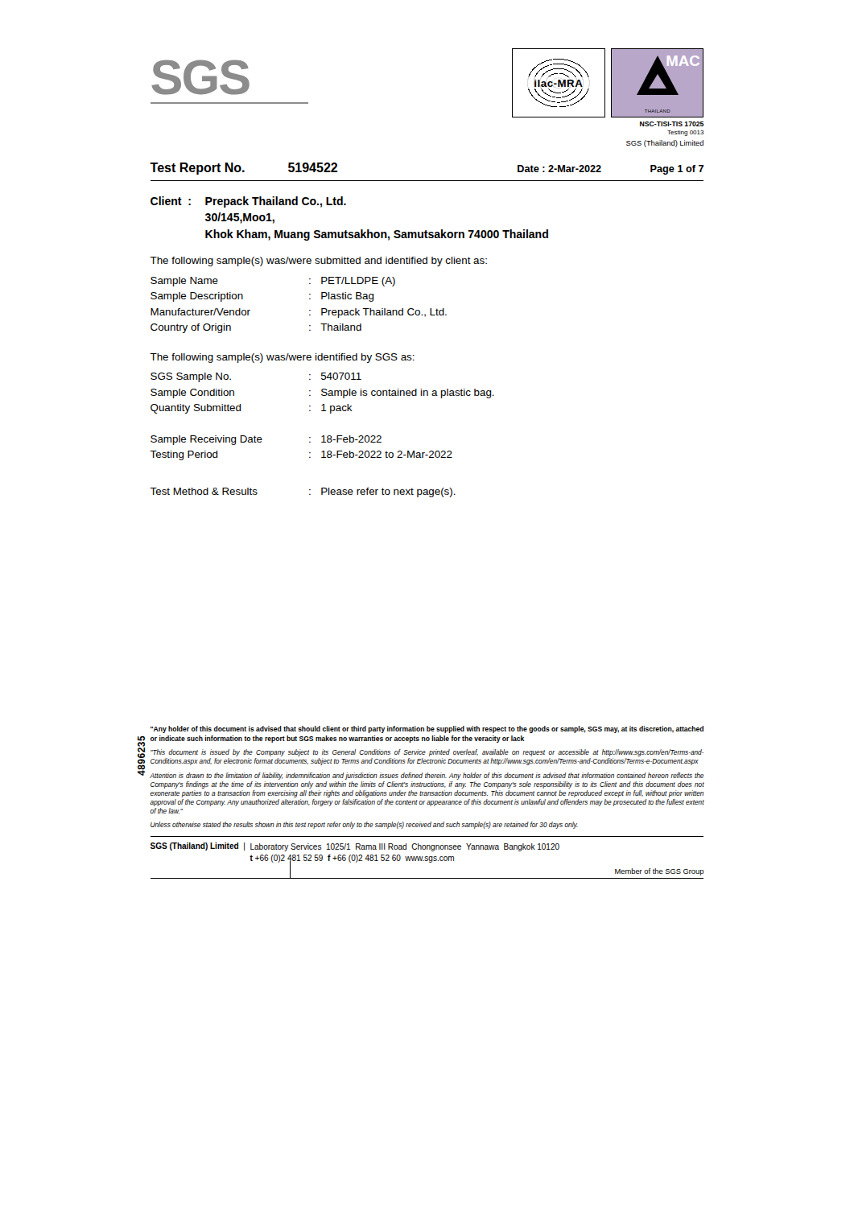SGS
ilac-MRA
MAC
THAILAND
NSC-TISI-TIS 17025
Testing 0013
SGS (Thailand) Limited
Test Report No. 5194522 Date : 2-Mar-2022 Page 1 of 7
Client : Prepack Thailand Co., Ltd. 30/145,Moo1, Khok Kham, Muang Samutsakhon, Samutsakorn 74000 Thailand
The following sample(s) was/were submitted and identified by client as:
| Sample Name | : | PET/LLDPE (A) |
| Sample Description | : | Plastic Bag |
| Manufacturer/Vendor | : | Prepack Thailand Co., Ltd. |
| Country of Origin | : | Thailand |
The following sample(s) was/were identified by SGS as:
| SGS Sample No. | : | 5407011 |
| Sample Condition | : | Sample is contained in a plastic bag. |
| Quantity Submitted | : | 1 pack |
| Sample Receiving Date | : | 18-Feb-2022 |
| Testing Period | : | 18-Feb-2022 to 2-Mar-2022 |
| Test Method & Results | : | Please refer to next page(s). |
4896235
"Any holder of this document is advised that should client or third party information be supplied with respect to the goods or sample, SGS may, at its discretion, attached or indicate such information to the report but SGS makes no warranties or accepts no liable for the veracity or lack
"This document is issued by the Company subject to its General Conditions of Service printed overleaf, available on request or accessible at http://www.sgs.com/en/Terms-and-Conditions.aspx and, for electronic format documents, subject to Terms and Conditions for Electronic Documents at http://www.sgs.com/en/Terms-and-Conditions/Terms-e-Document.aspx
Attention is drawn to the limitation of liability, indemnification and jurisdiction issues defined therein. Any holder of this document is advised that information contained hereon reflects the Company's findings at the time of its intervention only and within the limits of Client's instructions, if any. The Company's sole responsibility is to its Client and this document does not exonerate parties to a transaction from exercising all their rights and obligations under the transaction documents. This document cannot be reproduced except in full, without prior written approval of the Company. Any unauthorized alteration, forgery or falsification of the content or appearance of this document is unlawful and offenders may be prosecuted to the fullest extent of the law."
Unless otherwise stated the results shown in this test report refer only to the sample(s) received and such sample(s) are retained for 30 days only.
SGS (Thailand) Limited
|
Laboratory Services 1025/1 Rama III Road Chongnonsee Yannawa Bangkok 10120
t +66 (0)2 481 52 59 f +66 (0)2 481 52 60 www.sgs.com
Member of the SGS Group